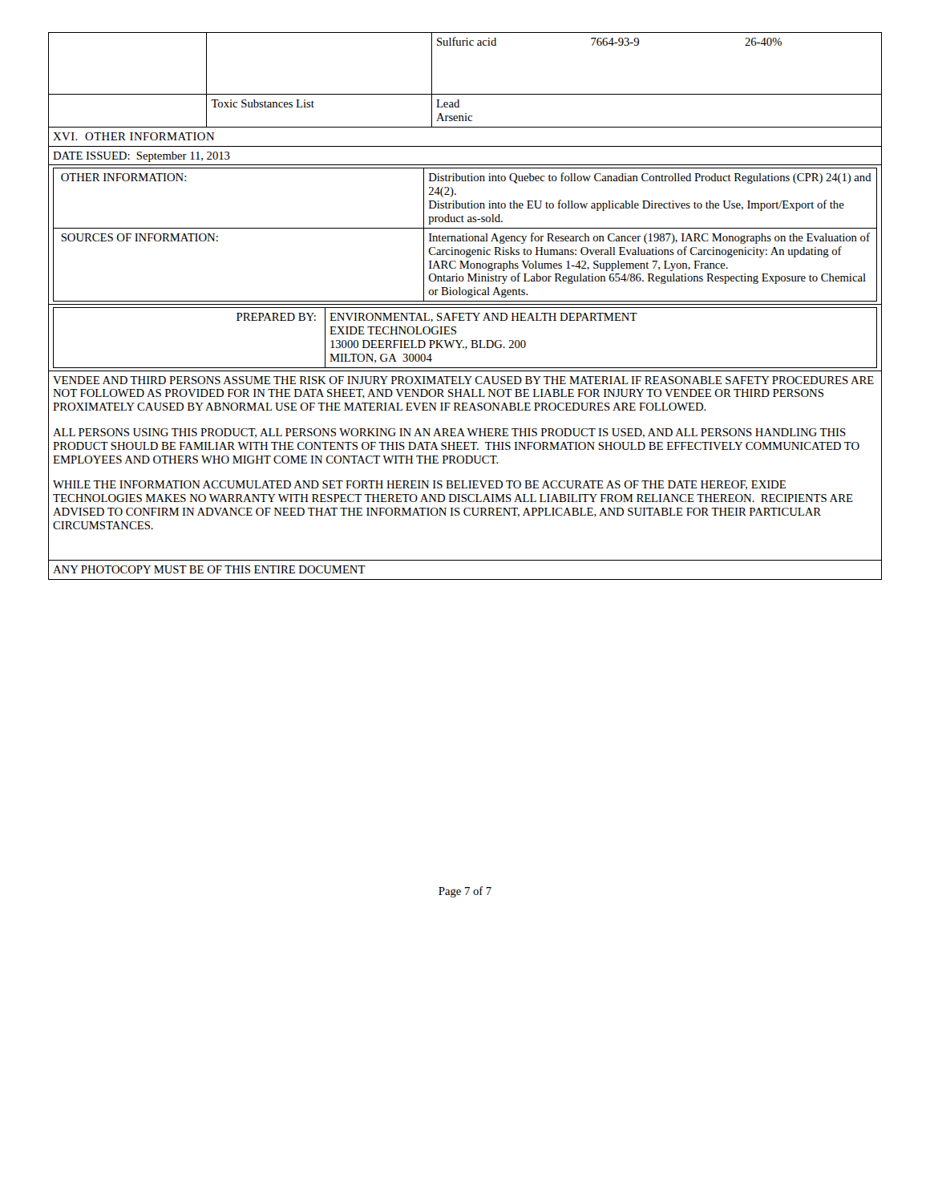| | | Sulfuric acid 7664-93-9 26-40% |
| | Toxic Substances List | Lead Arsenic |
| XVI. OTHER INFORMATION |
| DATE ISSUED: September 11, 2013 |
| / OTHER INFORMATION: / Distribution into Quebec to follow Canadian Controlled Product Regulations (CPR) 24(1) and 24(2). Distribution into the EU to follow applicable Directives to the Use, Import/Export of the product as-sold. / / SOURCES OF INFORMATION: / International Agency for Research on Cancer (1987), IARC Monographs on the Evaluation of Carcinogenic Risks to Humans: Overall Evaluations of Carcinogenicity: An updating of IARC Monographs Volumes 1-42, Supplement 7, Lyon, France. Ontario Ministry of Labor Regulation 654/86. Regulations Respecting Exposure to Chemical or Biological Agents. / |
| / PREPARED BY: / ENVIRONMENTAL, SAFETY AND HEALTH DEPARTMENT EXIDE TECHNOLOGIES 13000 DEERFIELD PKWY., BLDG. 200 MILTON, GA 30004 / |
| VENDEE AND THIRD PERSONS ASSUME THE RISK OF INJURY PROXIMATELY CAUSED BY THE MATERIAL IF REASONABLE SAFETY PROCEDURES ARE NOT FOLLOWED AS PROVIDED FOR IN THE DATA SHEET, AND VENDOR SHALL NOT BE LIABLE FOR INJURY TO VENDEE OR THIRD PERSONS PROXIMATELY CAUSED BY ABNORMAL USE OF THE MATERIAL EVEN IF REASONABLE PROCEDURES ARE FOLLOWED. ALL PERSONS USING THIS PRODUCT, ALL PERSONS WORKING IN AN AREA WHERE THIS PRODUCT IS USED, AND ALL PERSONS HANDLING THIS PRODUCT SHOULD BE FAMILIAR WITH THE CONTENTS OF THIS DATA SHEET. THIS INFORMATION SHOULD BE EFFECTIVELY COMMUNICATED TO EMPLOYEES AND OTHERS WHO MIGHT COME IN CONTACT WITH THE PRODUCT. WHILE THE INFORMATION ACCUMULATED AND SET FORTH HEREIN IS BELIEVED TO BE ACCURATE AS OF THE DATE HEREOF, EXIDE TECHNOLOGIES MAKES NO WARRANTY WITH RESPECT THERETO AND DISCLAIMS ALL LIABILITY FROM RELIANCE THEREON. RECIPIENTS ARE ADVISED TO CONFIRM IN ADVANCE OF NEED THAT THE INFORMATION IS CURRENT, APPLICABLE, AND SUITABLE FOR THEIR PARTICULAR CIRCUMSTANCES. |
| ANY PHOTOCOPY MUST BE OF THIS ENTIRE DOCUMENT |
Page 7 of 7